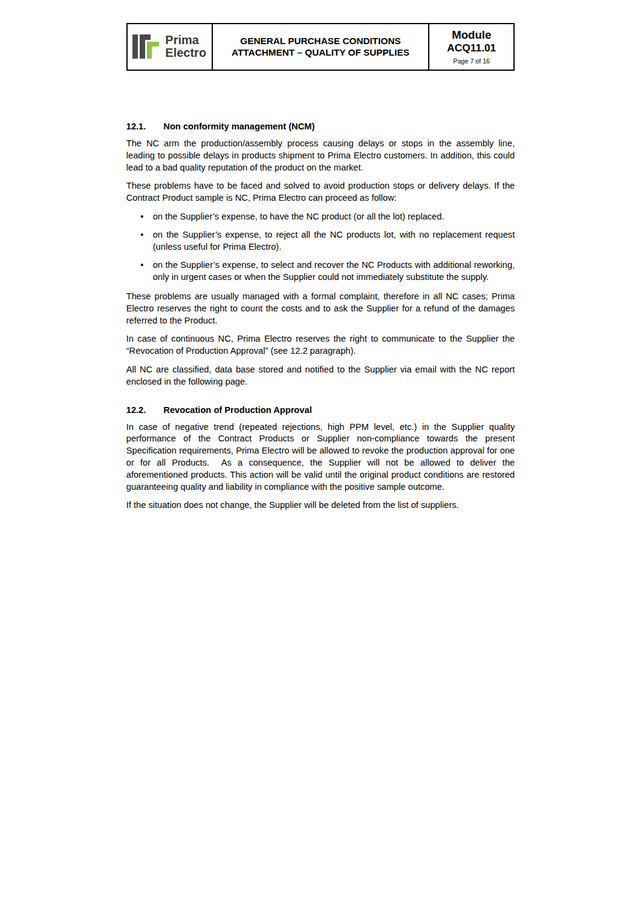| Prima Electro | GENERAL PURCHASE CONDITIONS ATTACHMENT – QUALITY OF SUPPLIES | Module ACQ11.01 Page 7 of 16 |
12.1. Non conformity management (NCM)
The NC arm the production/assembly process causing delays or stops in the assembly line, leading to possible delays in products shipment to Prima Electro customers. In addition, this could lead to a bad quality reputation of the product on the market.
These problems have to be faced and solved to avoid production stops or delivery delays. If the Contract Product sample is NC, Prima Electro can proceed as follow:
on the Supplier’s expense, to have the NC product (or all the lot) replaced.
on the Supplier’s expense, to reject all the NC products lot, with no replacement request (unless useful for Prima Electro).
on the Supplier’s expense, to select and recover the NC Products with additional reworking, only in urgent cases or when the Supplier could not immediately substitute the supply.
These problems are usually managed with a formal complaint, therefore in all NC cases; Prima Electro reserves the right to count the costs and to ask the Supplier for a refund of the damages referred to the Product.
In case of continuous NC, Prima Electro reserves the right to communicate to the Supplier the “Revocation of Production Approval” (see 12.2 paragraph).
All NC are classified, data base stored and notified to the Supplier via email with the NC report enclosed in the following page.
12.2. Revocation of Production Approval
In case of negative trend (repeated rejections, high PPM level, etc.) in the Supplier quality performance of the Contract Products or Supplier non-compliance towards the present Specification requirements, Prima Electro will be allowed to revoke the production approval for one or for all Products. As a consequence, the Supplier will not be allowed to deliver the aforementioned products. This action will be valid until the original product conditions are restored guaranteeing quality and liability in compliance with the positive sample outcome.
If the situation does not change, the Supplier will be deleted from the list of suppliers.